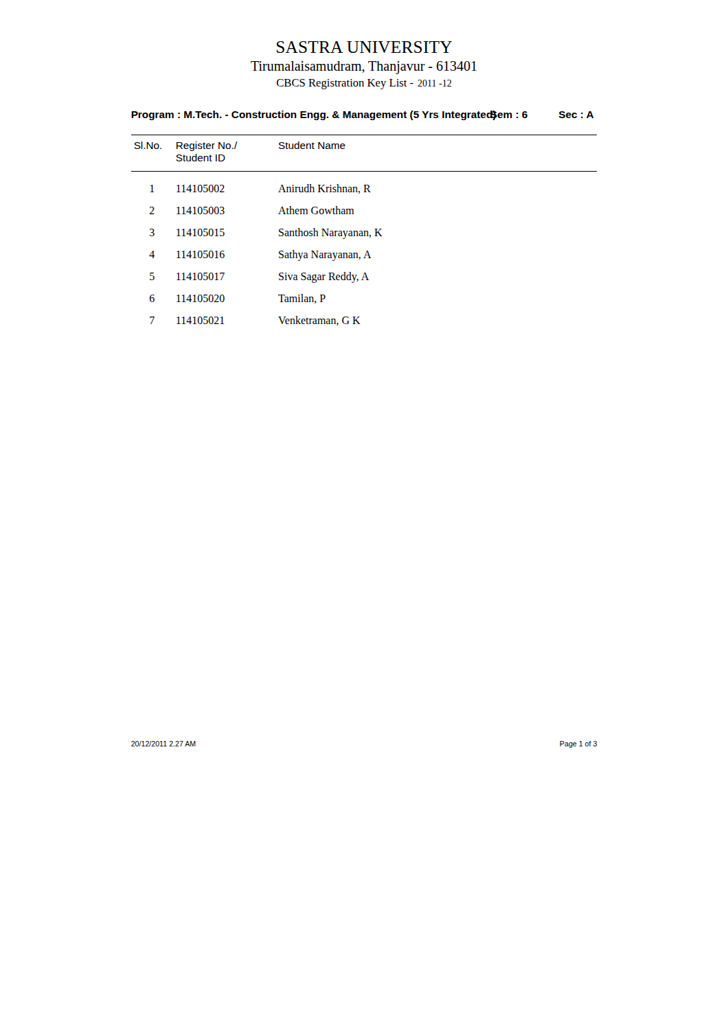SASTRA UNIVERSITY
Tirumalaisamudram, Thanjavur - 613401
CBCS Registration Key List -2011 -12
Program : M.Tech. - Construction Engg. & Management (5 Yrs Integrated) Sem : 6 Sec : A
| Sl.No. | Register No./ Student ID | Student Name |
| --- | --- | --- |
| 1 | 114105002 | Anirudh Krishnan, R |
| 2 | 114105003 | Athem Gowtham |
| 3 | 114105015 | Santhosh Narayanan, K |
| 4 | 114105016 | Sathya Narayanan, A |
| 5 | 114105017 | Siva Sagar Reddy, A |
| 6 | 114105020 | Tamilan, P |
| 7 | 114105021 | Venketraman, G K |
20/12/2011 2.27 AM Page 1 of 3